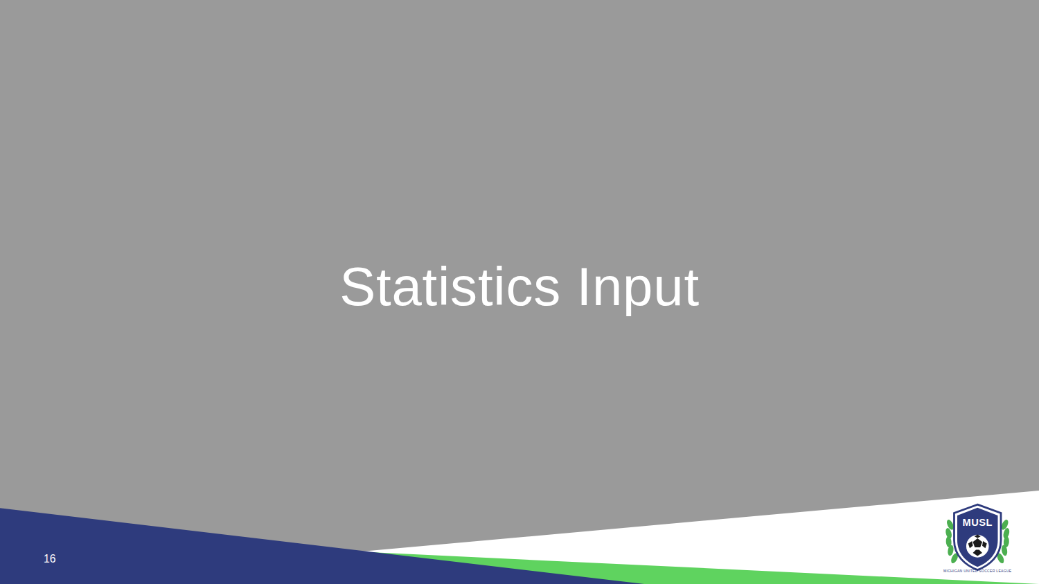Statistics Input
16
MUSL MICHIGAN UNITED SOCCER LEAGUE